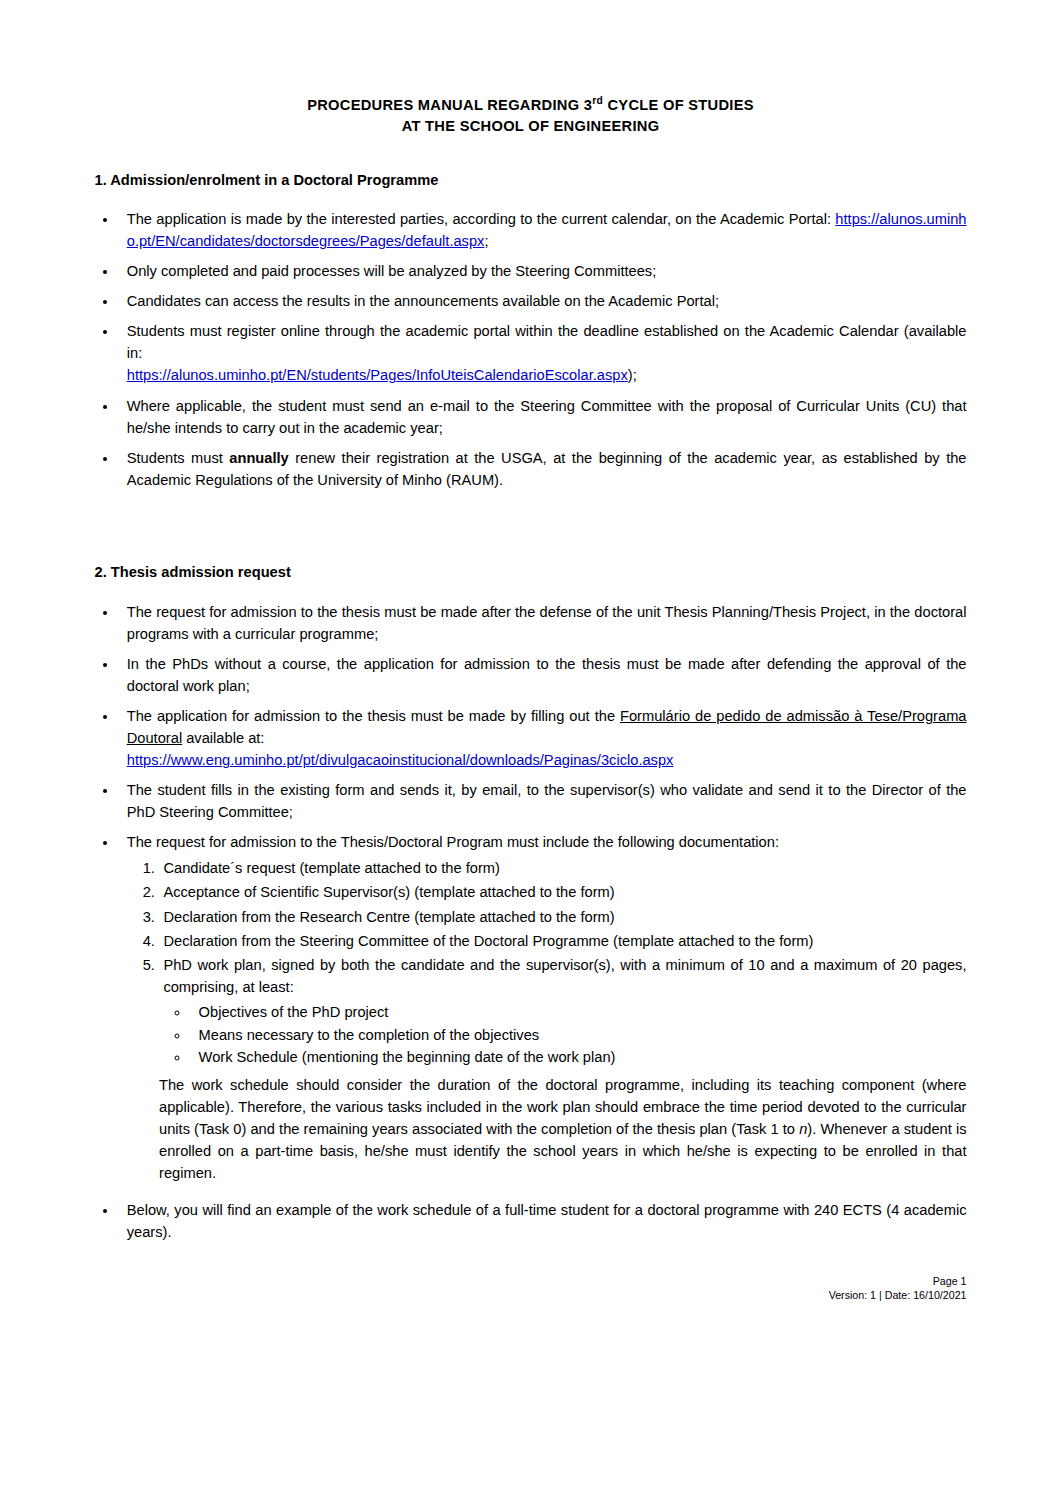PROCEDURES MANUAL REGARDING 3rd CYCLE OF STUDIES
AT THE SCHOOL OF ENGINEERING
1. Admission/enrolment in a Doctoral Programme
The application is made by the interested parties, according to the current calendar, on the Academic Portal: https://alunos.uminho.pt/EN/candidates/doctorsdegrees/Pages/default.aspx;
Only completed and paid processes will be analyzed by the Steering Committees;
Candidates can access the results in the announcements available on the Academic Portal;
Students must register online through the academic portal within the deadline established on the Academic Calendar (available in:
https://alunos.uminho.pt/EN/students/Pages/InfoUteisCalendarioEscolar.aspx);
Where applicable, the student must send an e-mail to the Steering Committee with the proposal of Curricular Units (CU) that he/she intends to carry out in the academic year;
Students must annually renew their registration at the USGA, at the beginning of the academic year, as established by the Academic Regulations of the University of Minho (RAUM).
2. Thesis admission request
The request for admission to the thesis must be made after the defense of the unit Thesis Planning/Thesis Project, in the doctoral programs with a curricular programme;
In the PhDs without a course, the application for admission to the thesis must be made after defending the approval of the doctoral work plan;
The application for admission to the thesis must be made by filling out the Formulário de pedido de admissão à Tese/Programa Doutoral available at:
https://www.eng.uminho.pt/pt/divulgacaoinstitucional/downloads/Paginas/3ciclo.aspx
The student fills in the existing form and sends it, by email, to the supervisor(s) who validate and send it to the Director of the PhD Steering Committee;
The request for admission to the Thesis/Doctoral Program must include the following documentation:
Candidate´s request (template attached to the form)
Acceptance of Scientific Supervisor(s) (template attached to the form)
Declaration from the Research Centre (template attached to the form)
Declaration from the Steering Committee of the Doctoral Programme (template attached to the form)
PhD work plan, signed by both the candidate and the supervisor(s), with a minimum of 10 and a maximum of 20 pages, comprising, at least:
Objectives of the PhD project
Means necessary to the completion of the objectives
Work Schedule (mentioning the beginning date of the work plan)
The work schedule should consider the duration of the doctoral programme, including its teaching component (where applicable). Therefore, the various tasks included in the work plan should embrace the time period devoted to the curricular units (Task 0) and the remaining years associated with the completion of the thesis plan (Task 1 to n). Whenever a student is enrolled on a part-time basis, he/she must identify the school years in which he/she is expecting to be enrolled in that regimen.
Below, you will find an example of the work schedule of a full-time student for a doctoral programme with 240 ECTS (4 academic years).
Page 1
Version: 1 | Date: 16/10/2021